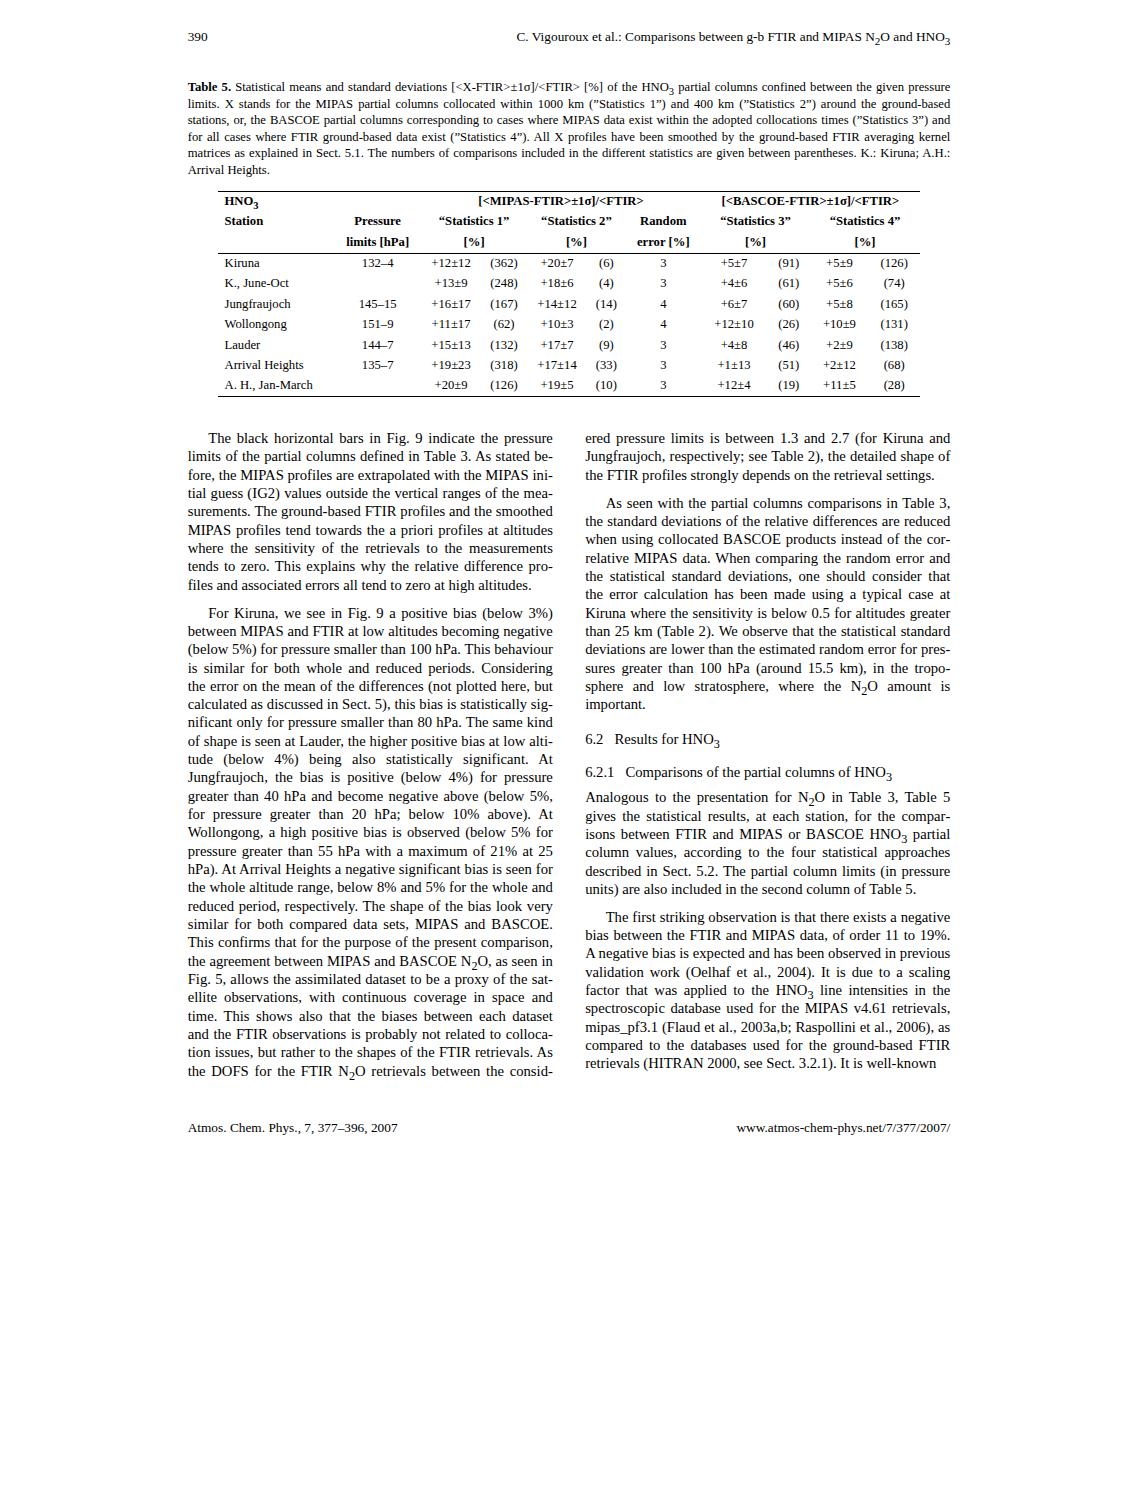390 C. Vigouroux et al.: Comparisons between g-b FTIR and MIPAS N2O and HNO3
Table 5. Statistical means and standard deviations [<X-FTIR>±1σ]/<FTIR> [%] of the HNO3 partial columns confined between the given pressure limits. X stands for the MIPAS partial columns collocated within 1000 km (”Statistics 1”) and 400 km (”Statistics 2”) around the ground-based stations, or, the BASCOE partial columns corresponding to cases where MIPAS data exist within the adopted collocations times (”Statistics 3”) and for all cases where FTIR ground-based data exist (”Statistics 4”). All X profiles have been smoothed by the ground-based FTIR averaging kernel matrices as explained in Sect. 5.1. The numbers of comparisons included in the different statistics are given between parentheses. K.: Kiruna; A.H.: Arrival Heights.
| HNO 3 | [<MIPAS-FTIR>±1σ]/<FTIR> | [<BASCOE-FTIR>±1σ]/<FTIR> |
| --- | --- | --- |
| Station | Pressure | “Statistics 1” | “Statistics 2” | Random | “Statistics 3” | “Statistics 4” |
| | limits [hPa] | [%] | [%] | error [%] | [%] | [%] |
| Kiruna | 132–4 | +12±12 | (362) | +20±7 | (6) | 3 | +5±7 | (91) | +5±9 | (126) |
| K., June-Oct | | +13±9 | (248) | +18±6 | (4) | 3 | +4±6 | (61) | +5±6 | (74) |
| Jungfraujoch | 145–15 | +16±17 | (167) | +14±12 | (14) | 4 | +6±7 | (60) | +5±8 | (165) |
| Wollongong | 151–9 | +11±17 | (62) | +10±3 | (2) | 4 | +12±10 | (26) | +10±9 | (131) |
| Lauder | 144–7 | +15±13 | (132) | +17±7 | (9) | 3 | +4±8 | (46) | +2±9 | (138) |
| Arrival Heights | 135–7 | +19±23 | (318) | +17±14 | (33) | 3 | +1±13 | (51) | +2±12 | (68) |
| A. H., Jan-March | | +20±9 | (126) | +19±5 | (10) | 3 | +12±4 | (19) | +11±5 | (28) |
The black horizontal bars in Fig. 9 indicate the pressure limits of the partial columns defined in Table 3. As stated before, the MIPAS profiles are extrapolated with the MIPAS initial guess (IG2) values outside the vertical ranges of the measurements. The ground-based FTIR profiles and the smoothed MIPAS profiles tend towards the a priori profiles at altitudes where the sensitivity of the retrievals to the measurements tends to zero. This explains why the relative difference profiles and associated errors all tend to zero at high altitudes.
For Kiruna, we see in Fig. 9 a positive bias (below 3%) between MIPAS and FTIR at low altitudes becoming negative (below 5%) for pressure smaller than 100 hPa. This behaviour is similar for both whole and reduced periods. Considering the error on the mean of the differences (not plotted here, but calculated as discussed in Sect. 5), this bias is statistically significant only for pressure smaller than 80 hPa. The same kind of shape is seen at Lauder, the higher positive bias at low altitude (below 4%) being also statistically significant. At Jungfraujoch, the bias is positive (below 4%) for pressure greater than 40 hPa and become negative above (below 5%, for pressure greater than 20 hPa; below 10% above). At Wollongong, a high positive bias is observed (below 5% for pressure greater than 55 hPa with a maximum of 21% at 25 hPa). At Arrival Heights a negative significant bias is seen for the whole altitude range, below 8% and 5% for the whole and reduced period, respectively. The shape of the bias look very similar for both compared data sets, MIPAS and BASCOE. This confirms that for the purpose of the present comparison, the agreement between MIPAS and BASCOE N2O, as seen in Fig. 5, allows the assimilated dataset to be a proxy of the satellite observations, with continuous coverage in space and time. This shows also that the biases between each dataset and the FTIR observations is probably not related to collocation issues, but rather to the shapes of the FTIR retrievals. As the DOFS for the FTIR N2O retrievals between the considered pressure limits is between 1.3 and 2.7 (for Kiruna and Jungfraujoch, respectively; see Table 2), the detailed shape of the FTIR profiles strongly depends on the retrieval settings.
As seen with the partial columns comparisons in Table 3, the standard deviations of the relative differences are reduced when using collocated BASCOE products instead of the correlative MIPAS data. When comparing the random error and the statistical standard deviations, one should consider that the error calculation has been made using a typical case at Kiruna where the sensitivity is below 0.5 for altitudes greater than 25 km (Table 2). We observe that the statistical standard deviations are lower than the estimated random error for pressures greater than 100 hPa (around 15.5 km), in the troposphere and low stratosphere, where the N2O amount is important.
6.2 Results for HNO3
6.2.1 Comparisons of the partial columns of HNO3
Analogous to the presentation for N2O in Table 3, Table 5 gives the statistical results, at each station, for the comparisons between FTIR and MIPAS or BASCOE HNO3 partial column values, according to the four statistical approaches described in Sect. 5.2. The partial column limits (in pressure units) are also included in the second column of Table 5.
The first striking observation is that there exists a negative bias between the FTIR and MIPAS data, of order 11 to 19%. A negative bias is expected and has been observed in previous validation work (Oelhaf et al., 2004). It is due to a scaling factor that was applied to the HNO3 line intensities in the spectroscopic database used for the MIPAS v4.61 retrievals, mipas_pf3.1 (Flaud et al., 2003a,b; Raspollini et al., 2006), as compared to the databases used for the ground-based FTIR retrievals (HITRAN 2000, see Sect. 3.2.1). It is well-known
Atmos. Chem. Phys., 7, 377–396, 2007 www.atmos-chem-phys.net/7/377/2007/